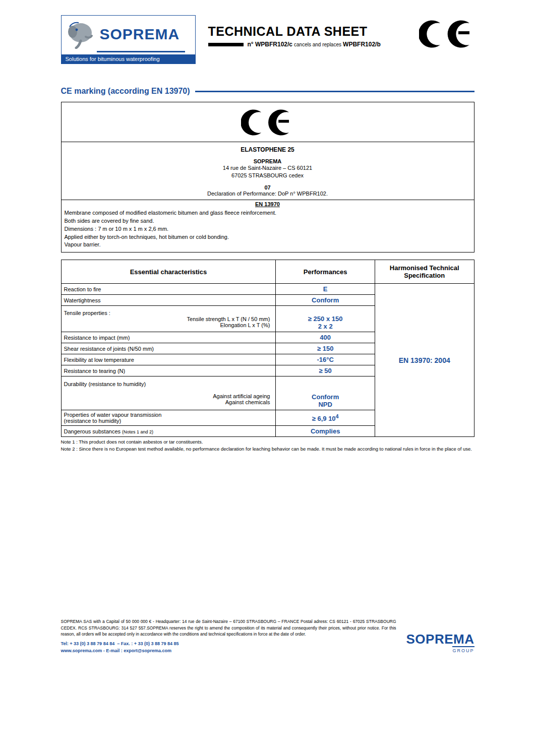SOPREMA
Solutions for bituminous waterproofing
TECHNICAL DATA SHEET
n° WPBFR102/c cancels and replaces WPBFR102/b
CE marking (according EN 13970)
ELASTOPHENE 25
SOPREMA
14 rue de Saint-Nazaire – CS 60121
67025 STRASBOURG cedex
07
Declaration of Performance: DoP n° WPBFR102.
EN 13970
Membrane composed of modified elastomeric bitumen and glass fleece reinforcement.
Both sides are covered by fine sand.
Dimensions : 7 m or 10 m x 1 m x 2,6 mm.
Applied either by torch-on techniques, hot bitumen or cold bonding.
Vapour barrier.
| Essential characteristics | Performances | Harmonised Technical Specification |
| --- | --- | --- |
| Reaction to fire | E | EN 13970: 2004 |
| Watertightness | Conform |
| Tensile properties : Tensile strength L x T (N / 50 mm) Elongation L x T (%) | ≥ 250 x 150 2 x 2 |
| Resistance to impact (mm) | 400 |
| Shear resistance of joints (N/50 mm) | ≥ 150 |
| Flexibility at low temperature | -16°C |
| Resistance to tearing (N) | ≥ 50 |
| Durability (resistance to humidity) Against artificial ageing Against chemicals | Conform NPD |
| Properties of water vapour transmission (resistance to humidity) | ≥ 6,9 10 4 |
| Dangerous substances (Notes 1 and 2) | Complies |
Note 1 : This product does not contain asbestos or tar constituents.
Note 2 : Since there is no European test method available, no performance declaration for leaching behavior can be made. It must be made according to national rules in force in the place of use.
SOPREMA SAS with a Capital of 50 000 000 € - Headquarter: 14 rue de Saint-Nazaire – 67100 STRASBOURG – FRANCE Postal adress: CS 60121 - 67025 STRASBOURG CEDEX. RCS STRASBOURG: 314 527 557.SOPREMA reserves the right to amend the composition of its material and consequently their prices, without prior notice. For this reason, all orders will be accepted only in accordance with the conditions and technical specifications in force at the date of order.
Tel: + 33 (0) 3 88 79 84 84 – Fax. : + 33 (0) 3 88 79 84 85
www.soprema.com - E-mail : export@soprema.com
SOPREMA
GROUP